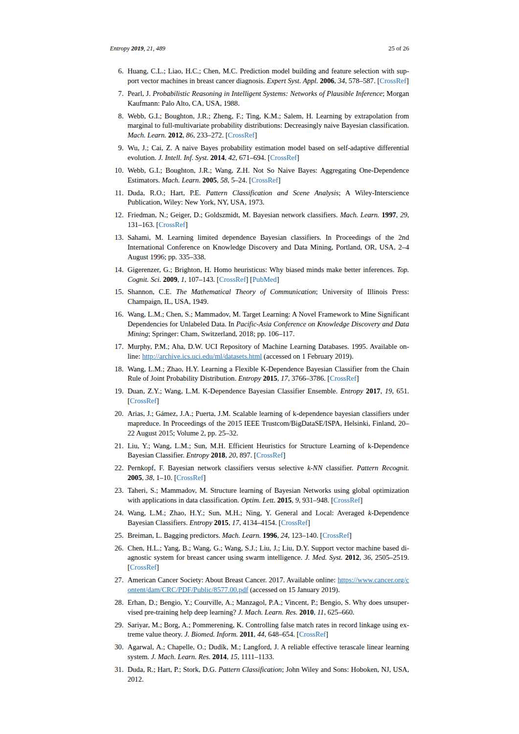Entropy 2019, 21, 489
25 of 26
6. Huang, C.L.; Liao, H.C.; Chen, M.C. Prediction model building and feature selection with support vector machines in breast cancer diagnosis. Expert Syst. Appl. 2006, 34, 578–587. [CrossRef]
7. Pearl, J. Probabilistic Reasoning in Intelligent Systems: Networks of Plausible Inference; Morgan Kaufmann: Palo Alto, CA, USA, 1988.
8. Webb, G.I.; Boughton, J.R.; Zheng, F.; Ting, K.M.; Salem, H. Learning by extrapolation from marginal to full-multivariate probability distributions: Decreasingly naive Bayesian classification. Mach. Learn. 2012, 86, 233–272. [CrossRef]
9. Wu, J.; Cai, Z. A naive Bayes probability estimation model based on self-adaptive differential evolution. J. Intell. Inf. Syst. 2014, 42, 671–694. [CrossRef]
10. Webb, G.I.; Boughton, J.R.; Wang, Z.H. Not So Naive Bayes: Aggregating One-Dependence Estimators. Mach. Learn. 2005, 58, 5–24. [CrossRef]
11. Duda, R.O.; Hart, P.E. Pattern Classification and Scene Analysis; A Wiley-Interscience Publication, Wiley: New York, NY, USA, 1973.
12. Friedman, N.; Geiger, D.; Goldszmidt, M. Bayesian network classifiers. Mach. Learn. 1997, 29, 131–163. [CrossRef]
13. Sahami, M. Learning limited dependence Bayesian classifiers. In Proceedings of the 2nd International Conference on Knowledge Discovery and Data Mining, Portland, OR, USA, 2–4 August 1996; pp. 335–338.
14. Gigerenzer, G.; Brighton, H. Homo heuristicus: Why biased minds make better inferences. Top. Cognit. Sci. 2009, 1, 107–143. [CrossRef] [PubMed]
15. Shannon, C.E. The Mathematical Theory of Communication; University of Illinois Press: Champaign, IL, USA, 1949.
16. Wang, L.M.; Chen, S.; Mammadov, M. Target Learning: A Novel Framework to Mine Significant Dependencies for Unlabeled Data. In Pacific-Asia Conference on Knowledge Discovery and Data Mining; Springer: Cham, Switzerland, 2018; pp. 106–117.
17. Murphy, P.M.; Aha, D.W. UCI Repository of Machine Learning Databases. 1995. Available online: http://archive.ics.uci.edu/ml/datasets.html (accessed on 1 February 2019).
18. Wang, L.M.; Zhao, H.Y. Learning a Flexible K-Dependence Bayesian Classifier from the Chain Rule of Joint Probability Distribution. Entropy 2015, 17, 3766–3786. [CrossRef]
19. Duan, Z.Y.; Wang, L.M. K-Dependence Bayesian Classifier Ensemble. Entropy 2017, 19, 651. [CrossRef]
20. Arias, J.; Gámez, J.A.; Puerta, J.M. Scalable learning of k-dependence bayesian classifiers under mapreduce. In Proceedings of the 2015 IEEE Trustcom/BigDataSE/ISPA, Helsinki, Finland, 20–22 August 2015; Volume 2, pp. 25–32.
21. Liu, Y.; Wang, L.M.; Sun, M.H. Efficient Heuristics for Structure Learning of k-Dependence Bayesian Classifier. Entropy 2018, 20, 897. [CrossRef]
22. Pernkopf, F. Bayesian network classifiers versus selective k-NN classifier. Pattern Recognit. 2005, 38, 1–10. [CrossRef]
23. Taheri, S.; Mammadov, M. Structure learning of Bayesian Networks using global optimization with applications in data classification. Optim. Lett. 2015, 9, 931–948. [CrossRef]
24. Wang, L.M.; Zhao, H.Y.; Sun, M.H.; Ning, Y. General and Local: Averaged k-Dependence Bayesian Classifiers. Entropy 2015, 17, 4134–4154. [CrossRef]
25. Breiman, L. Bagging predictors. Mach. Learn. 1996, 24, 123–140. [CrossRef]
26. Chen, H.L.; Yang, B.; Wang, G.; Wang, S.J.; Liu, J.; Liu, D.Y. Support vector machine based diagnostic system for breast cancer using swarm intelligence. J. Med. Syst. 2012, 36, 2505–2519. [CrossRef]
27. American Cancer Society: About Breast Cancer. 2017. Available online: https://www.cancer.org/content/dam/CRC/PDF/Public/8577.00.pdf (accessed on 15 January 2019).
28. Erhan, D.; Bengio, Y.; Courville, A.; Manzagol, P.A.; Vincent, P.; Bengio, S. Why does unsupervised pre-training help deep learning? J. Mach. Learn. Res. 2010, 11, 625–660.
29. Sariyar, M.; Borg, A.; Pommerening, K. Controlling false match rates in record linkage using extreme value theory. J. Biomed. Inform. 2011, 44, 648–654. [CrossRef]
30. Agarwal, A.; Chapelle, O.; Dudík, M.; Langford, J. A reliable effective terascale linear learning system. J. Mach. Learn. Res. 2014, 15, 1111–1133.
31. Duda, R.; Hart, P.; Stork, D.G. Pattern Classification; John Wiley and Sons: Hoboken, NJ, USA, 2012.